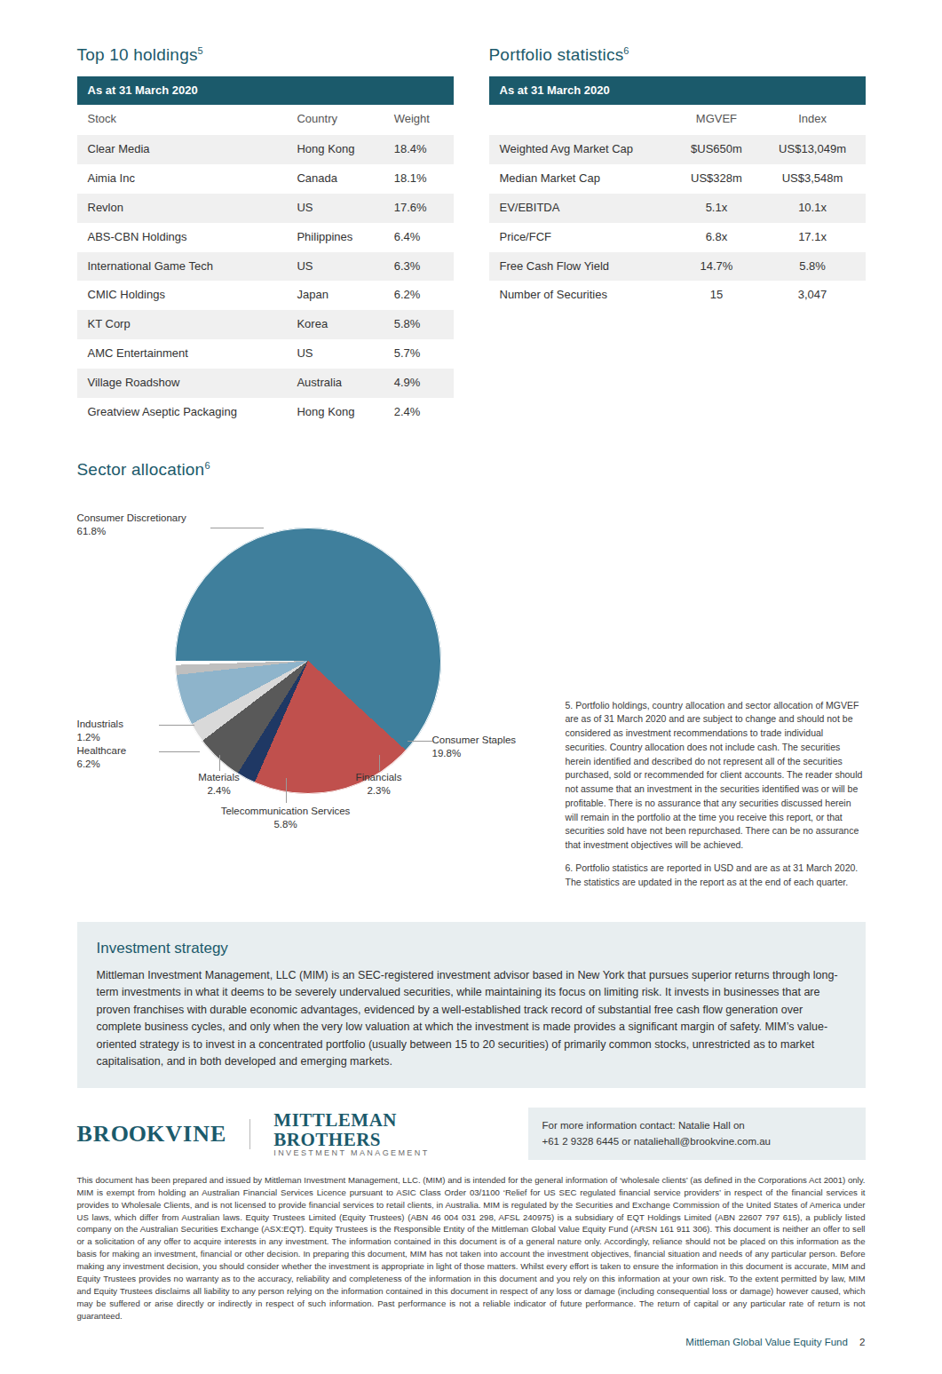Top 10 holdings5
As at 31 March 2020
| Stock | Country | Weight |
| --- | --- | --- |
| Clear Media | Hong Kong | 18.4% |
| Aimia Inc | Canada | 18.1% |
| Revlon | US | 17.6% |
| ABS-CBN Holdings | Philippines | 6.4% |
| International Game Tech | US | 6.3% |
| CMIC Holdings | Japan | 6.2% |
| KT Corp | Korea | 5.8% |
| AMC Entertainment | US | 5.7% |
| Village Roadshow | Australia | 4.9% |
| Greatview Aseptic Packaging | Hong Kong | 2.4% |
Portfolio statistics6
As at 31 March 2020
| | MGVEF | Index |
| --- | --- | --- |
| Weighted Avg Market Cap | $US650m | US$13,049m |
| Median Market Cap | US$328m | US$3,548m |
| EV/EBITDA | 5.1x | 10.1x |
| Price/FCF | 6.8x | 17.1x |
| Free Cash Flow Yield | 14.7% | 5.8% |
| Number of Securities | 15 | 3,047 |
Sector allocation6
Consumer Discretionary
61.8%
Industrials
1.2%
Healthcare
6.2%
Materials
2.4%
Telecommunication Services
5.8%
Financials
2.3%
Consumer Staples
19.8%
5. Portfolio holdings, country allocation and sector allocation of MGVEF are as of 31 March 2020 and are subject to change and should not be considered as investment recommendations to trade individual securities. Country allocation does not include cash. The securities herein identified and described do not represent all of the securities purchased, sold or recommended for client accounts. The reader should not assume that an investment in the securities identified was or will be profitable. There is no assurance that any securities discussed herein will remain in the portfolio at the time you receive this report, or that securities sold have not been repurchased. There can be no assurance that investment objectives will be achieved.
6. Portfolio statistics are reported in USD and are as at 31 March 2020. The statistics are updated in the report as at the end of each quarter.
Investment strategy
Mittleman Investment Management, LLC (MIM) is an SEC-registered investment advisor based in New York that pursues superior returns through long-term investments in what it deems to be severely undervalued securities, while maintaining its focus on limiting risk. It invests in businesses that are proven franchises with durable economic advantages, evidenced by a well-established track record of substantial free cash flow generation over complete business cycles, and only when the very low valuation at which the investment is made provides a significant margin of safety. MIM’s value-oriented strategy is to invest in a concentrated portfolio (usually between 15 to 20 securities) of primarily common stocks, unrestricted as to market capitalisation, and in both developed and emerging markets.
BROOKVINE
MITTLEMAN BROTHERS
Investment Management
For more information contact: Natalie Hall on
+61 2 9328 6445 or nataliehall@brookvine.com.au
This document has been prepared and issued by Mittleman Investment Management, LLC. (MIM) and is intended for the general information of ‘wholesale clients’ (as defined in the Corporations Act 2001) only. MIM is exempt from holding an Australian Financial Services Licence pursuant to ASIC Class Order 03/1100 ‘Relief for US SEC regulated financial service providers’ in respect of the financial services it provides to Wholesale Clients, and is not licensed to provide financial services to retail clients, in Australia. MIM is regulated by the Securities and Exchange Commission of the United States of America under US laws, which differ from Australian laws. Equity Trustees Limited (Equity Trustees) (ABN 46 004 031 298, AFSL 240975) is a subsidiary of EQT Holdings Limited (ABN 22607 797 615), a publicly listed company on the Australian Securities Exchange (ASX:EQT). Equity Trustees is the Responsible Entity of the Mittleman Global Value Equity Fund (ARSN 161 911 306). This document is neither an offer to sell or a solicitation of any offer to acquire interests in any investment. The information contained in this document is of a general nature only. Accordingly, reliance should not be placed on this information as the basis for making an investment, financial or other decision. In preparing this document, MIM has not taken into account the investment objectives, financial situation and needs of any particular person. Before making any investment decision, you should consider whether the investment is appropriate in light of those matters. Whilst every effort is taken to ensure the information in this document is accurate, MIM and Equity Trustees provides no warranty as to the accuracy, reliability and completeness of the information in this document and you rely on this information at your own risk. To the extent permitted by law, MIM and Equity Trustees disclaims all liability to any person relying on the information contained in this document in respect of any loss or damage (including consequential loss or damage) however caused, which may be suffered or arise directly or indirectly in respect of such information. Past performance is not a reliable indicator of future performance. The return of capital or any particular rate of return is not guaranteed.
Mittleman Global Value Equity Fund 2